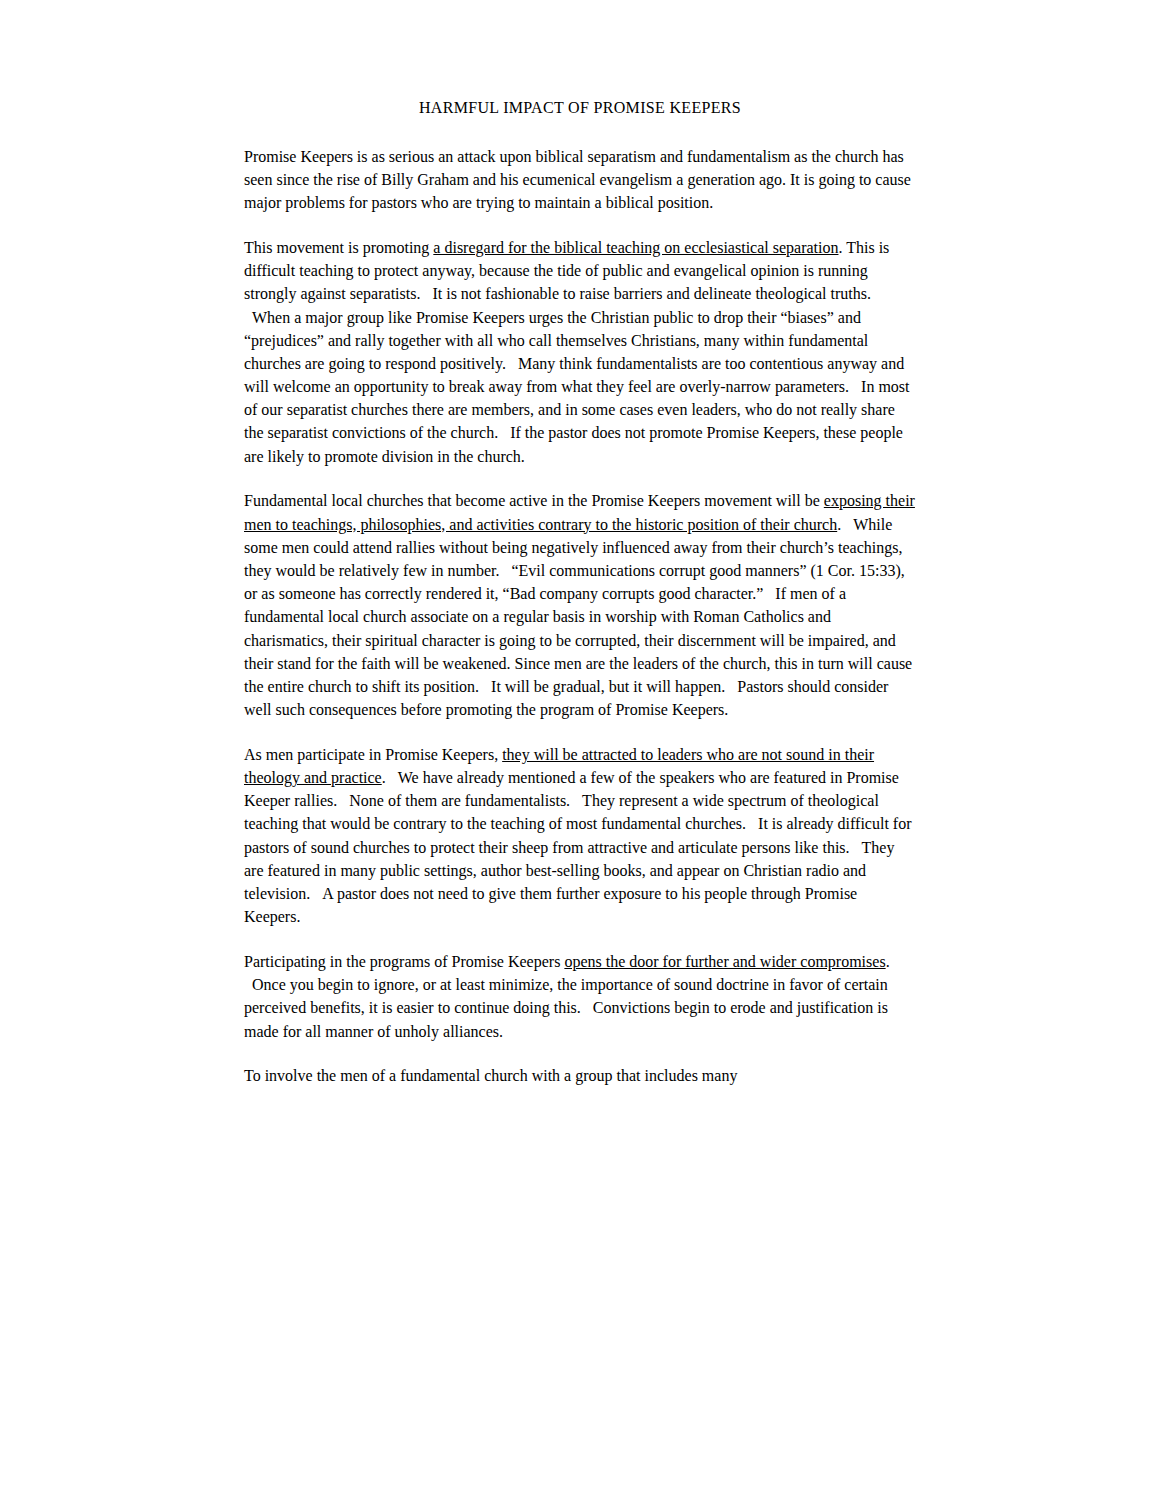HARMFUL IMPACT OF PROMISE KEEPERS
Promise Keepers is as serious an attack upon biblical separatism and fundamentalism as the church has seen since the rise of Billy Graham and his ecumenical evangelism a generation ago. It is going to cause major problems for pastors who are trying to maintain a biblical position.
This movement is promoting a disregard for the biblical teaching on ecclesiastical separation. This is difficult teaching to protect anyway, because the tide of public and evangelical opinion is running strongly against separatists. It is not fashionable to raise barriers and delineate theological truths. When a major group like Promise Keepers urges the Christian public to drop their “biases” and “prejudices” and rally together with all who call themselves Christians, many within fundamental churches are going to respond positively. Many think fundamentalists are too contentious anyway and will welcome an opportunity to break away from what they feel are overly-narrow parameters. In most of our separatist churches there are members, and in some cases even leaders, who do not really share the separatist convictions of the church. If the pastor does not promote Promise Keepers, these people are likely to promote division in the church.
Fundamental local churches that become active in the Promise Keepers movement will be exposing their men to teachings, philosophies, and activities contrary to the historic position of their church. While some men could attend rallies without being negatively influenced away from their church’s teachings, they would be relatively few in number. “Evil communications corrupt good manners” (1 Cor. 15:33), or as someone has correctly rendered it, “Bad company corrupts good character.” If men of a fundamental local church associate on a regular basis in worship with Roman Catholics and charismatics, their spiritual character is going to be corrupted, their discernment will be impaired, and their stand for the faith will be weakened. Since men are the leaders of the church, this in turn will cause the entire church to shift its position. It will be gradual, but it will happen. Pastors should consider well such consequences before promoting the program of Promise Keepers.
As men participate in Promise Keepers, they will be attracted to leaders who are not sound in their theology and practice. We have already mentioned a few of the speakers who are featured in Promise Keeper rallies. None of them are fundamentalists. They represent a wide spectrum of theological teaching that would be contrary to the teaching of most fundamental churches. It is already difficult for pastors of sound churches to protect their sheep from attractive and articulate persons like this. They are featured in many public settings, author best-selling books, and appear on Christian radio and television. A pastor does not need to give them further exposure to his people through Promise Keepers.
Participating in the programs of Promise Keepers opens the door for further and wider compromises. Once you begin to ignore, or at least minimize, the importance of sound doctrine in favor of certain perceived benefits, it is easier to continue doing this. Convictions begin to erode and justification is made for all manner of unholy alliances.
To involve the men of a fundamental church with a group that includes many